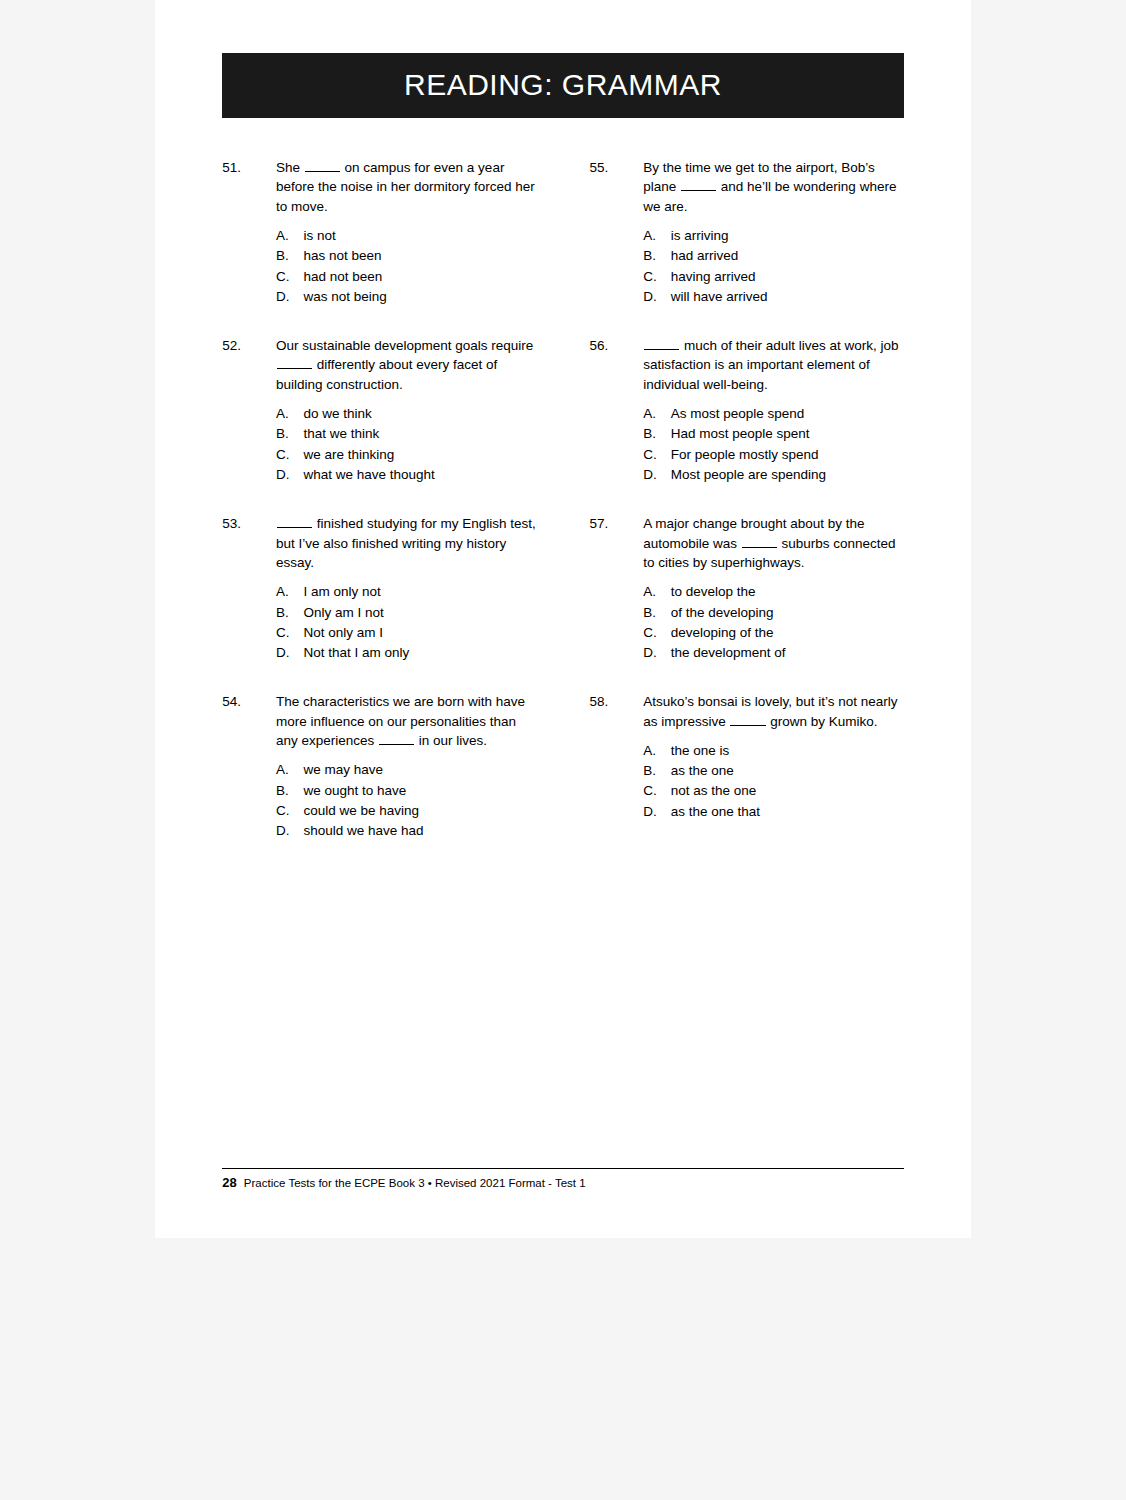READING: GRAMMAR
51.
She on campus for even a year before the noise in her dormitory forced her to move.
A. is not
B. has not been
C. had not been
D. was not being
52.
Our sustainable development goals require differently about every facet of building construction.
A. do we think
B. that we think
C. we are thinking
D. what we have thought
53.
finished studying for my English test, but I’ve also finished writing my history essay.
A. I am only not
B. Only am I not
C. Not only am I
D. Not that I am only
54.
The characteristics we are born with have more influence on our personalities than any experiences in our lives.
A. we may have
B. we ought to have
C. could we be having
D. should we have had
55.
By the time we get to the airport, Bob’s plane and he’ll be wondering where we are.
A. is arriving
B. had arrived
C. having arrived
D. will have arrived
56.
much of their adult lives at work, job satisfaction is an important element of individual well-being.
A. As most people spend
B. Had most people spent
C. For people mostly spend
D. Most people are spending
57.
A major change brought about by the automobile was suburbs connected to cities by superhighways.
A. to develop the
B. of the developing
C. developing of the
D. the development of
58.
Atsuko’s bonsai is lovely, but it’s not nearly as impressive grown by Kumiko.
A. the one is
B. as the one
C. not as the one
D. as the one that
28 Practice Tests for the ECPE Book 3 • Revised 2021 Format - Test 1